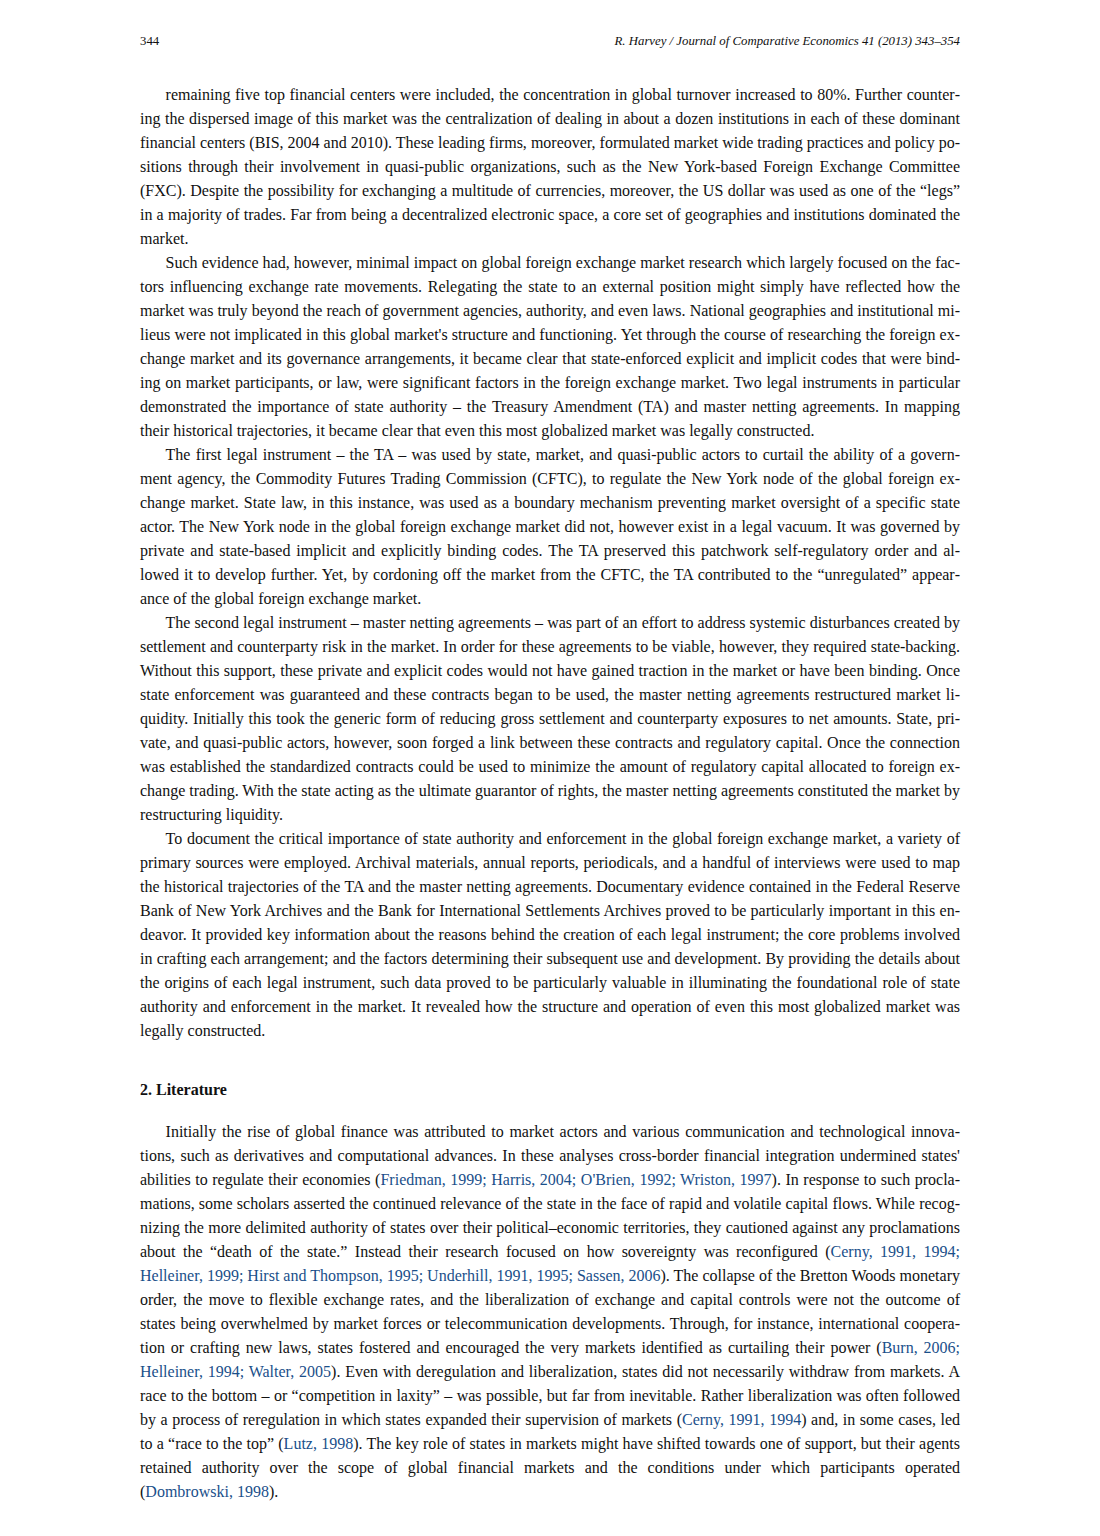344 R. Harvey / Journal of Comparative Economics 41 (2013) 343–354
remaining five top financial centers were included, the concentration in global turnover increased to 80%. Further countering the dispersed image of this market was the centralization of dealing in about a dozen institutions in each of these dominant financial centers (BIS, 2004 and 2010). These leading firms, moreover, formulated market wide trading practices and policy positions through their involvement in quasi-public organizations, such as the New York-based Foreign Exchange Committee (FXC). Despite the possibility for exchanging a multitude of currencies, moreover, the US dollar was used as one of the “legs” in a majority of trades. Far from being a decentralized electronic space, a core set of geographies and institutions dominated the market.
Such evidence had, however, minimal impact on global foreign exchange market research which largely focused on the factors influencing exchange rate movements. Relegating the state to an external position might simply have reflected how the market was truly beyond the reach of government agencies, authority, and even laws. National geographies and institutional milieus were not implicated in this global market's structure and functioning. Yet through the course of researching the foreign exchange market and its governance arrangements, it became clear that state-enforced explicit and implicit codes that were binding on market participants, or law, were significant factors in the foreign exchange market. Two legal instruments in particular demonstrated the importance of state authority – the Treasury Amendment (TA) and master netting agreements. In mapping their historical trajectories, it became clear that even this most globalized market was legally constructed.
The first legal instrument – the TA – was used by state, market, and quasi-public actors to curtail the ability of a government agency, the Commodity Futures Trading Commission (CFTC), to regulate the New York node of the global foreign exchange market. State law, in this instance, was used as a boundary mechanism preventing market oversight of a specific state actor. The New York node in the global foreign exchange market did not, however exist in a legal vacuum. It was governed by private and state-based implicit and explicitly binding codes. The TA preserved this patchwork self-regulatory order and allowed it to develop further. Yet, by cordoning off the market from the CFTC, the TA contributed to the “unregulated” appearance of the global foreign exchange market.
The second legal instrument – master netting agreements – was part of an effort to address systemic disturbances created by settlement and counterparty risk in the market. In order for these agreements to be viable, however, they required state-backing. Without this support, these private and explicit codes would not have gained traction in the market or have been binding. Once state enforcement was guaranteed and these contracts began to be used, the master netting agreements restructured market liquidity. Initially this took the generic form of reducing gross settlement and counterparty exposures to net amounts. State, private, and quasi-public actors, however, soon forged a link between these contracts and regulatory capital. Once the connection was established the standardized contracts could be used to minimize the amount of regulatory capital allocated to foreign exchange trading. With the state acting as the ultimate guarantor of rights, the master netting agreements constituted the market by restructuring liquidity.
To document the critical importance of state authority and enforcement in the global foreign exchange market, a variety of primary sources were employed. Archival materials, annual reports, periodicals, and a handful of interviews were used to map the historical trajectories of the TA and the master netting agreements. Documentary evidence contained in the Federal Reserve Bank of New York Archives and the Bank for International Settlements Archives proved to be particularly important in this endeavor. It provided key information about the reasons behind the creation of each legal instrument; the core problems involved in crafting each arrangement; and the factors determining their subsequent use and development. By providing the details about the origins of each legal instrument, such data proved to be particularly valuable in illuminating the foundational role of state authority and enforcement in the market. It revealed how the structure and operation of even this most globalized market was legally constructed.
2. Literature
Initially the rise of global finance was attributed to market actors and various communication and technological innovations, such as derivatives and computational advances. In these analyses cross-border financial integration undermined states' abilities to regulate their economies (Friedman, 1999; Harris, 2004; O'Brien, 1992; Wriston, 1997). In response to such proclamations, some scholars asserted the continued relevance of the state in the face of rapid and volatile capital flows. While recognizing the more delimited authority of states over their political–economic territories, they cautioned against any proclamations about the “death of the state.” Instead their research focused on how sovereignty was reconfigured (Cerny, 1991, 1994; Helleiner, 1999; Hirst and Thompson, 1995; Underhill, 1991, 1995; Sassen, 2006). The collapse of the Bretton Woods monetary order, the move to flexible exchange rates, and the liberalization of exchange and capital controls were not the outcome of states being overwhelmed by market forces or telecommunication developments. Through, for instance, international cooperation or crafting new laws, states fostered and encouraged the very markets identified as curtailing their power (Burn, 2006; Helleiner, 1994; Walter, 2005). Even with deregulation and liberalization, states did not necessarily withdraw from markets. A race to the bottom – or “competition in laxity” – was possible, but far from inevitable. Rather liberalization was often followed by a process of reregulation in which states expanded their supervision of markets (Cerny, 1991, 1994) and, in some cases, led to a “race to the top” (Lutz, 1998). The key role of states in markets might have shifted towards one of support, but their agents retained authority over the scope of global financial markets and the conditions under which participants operated (Dombrowski, 1998).